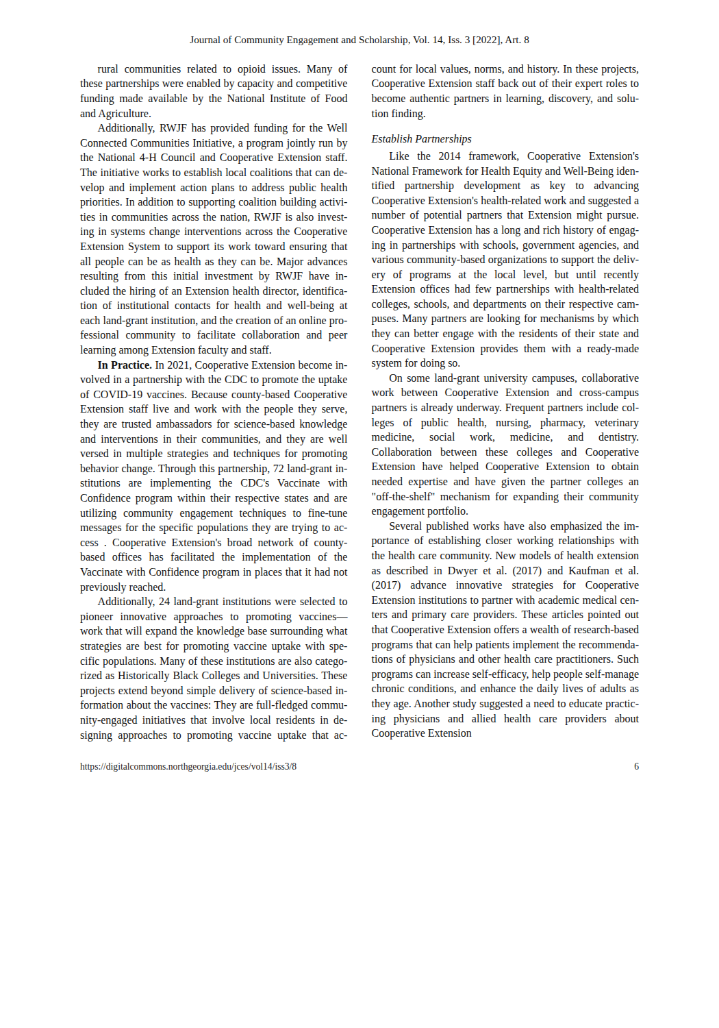Journal of Community Engagement and Scholarship, Vol. 14, Iss. 3 [2022], Art. 8
rural communities related to opioid issues. Many of these partnerships were enabled by capacity and competitive funding made available by the National Institute of Food and Agriculture.
Additionally, RWJF has provided funding for the Well Connected Communities Initiative, a program jointly run by the National 4-H Council and Cooperative Extension staff. The initiative works to establish local coalitions that can develop and implement action plans to address public health priorities. In addition to supporting coalition building activities in communities across the nation, RWJF is also investing in systems change interventions across the Cooperative Extension System to support its work toward ensuring that all people can be as health as they can be. Major advances resulting from this initial investment by RWJF have included the hiring of an Extension health director, identification of institutional contacts for health and well-being at each land-grant institution, and the creation of an online professional community to facilitate collaboration and peer learning among Extension faculty and staff.
In Practice. In 2021, Cooperative Extension become involved in a partnership with the CDC to promote the uptake of COVID-19 vaccines. Because county-based Cooperative Extension staff live and work with the people they serve, they are trusted ambassadors for science-based knowledge and interventions in their communities, and they are well versed in multiple strategies and techniques for promoting behavior change. Through this partnership, 72 land-grant institutions are implementing the CDC's Vaccinate with Confidence program within their respective states and are utilizing community engagement techniques to fine-tune messages for the specific populations they are trying to access . Cooperative Extension's broad network of county-based offices has facilitated the implementation of the Vaccinate with Confidence program in places that it had not previously reached.
Additionally, 24 land-grant institutions were selected to pioneer innovative approaches to promoting vaccines—work that will expand the knowledge base surrounding what strategies are best for promoting vaccine uptake with specific populations. Many of these institutions are also categorized as Historically Black Colleges and Universities. These projects extend beyond simple delivery of science-based information about the vaccines: They are full-fledged community-engaged initiatives that involve local residents in designing approaches to promoting vaccine uptake that account for local values, norms, and history. In these projects, Cooperative Extension staff back out of their expert roles to become authentic partners in learning, discovery, and solution finding.
Establish Partnerships
Like the 2014 framework, Cooperative Extension's National Framework for Health Equity and Well-Being identified partnership development as key to advancing Cooperative Extension's health-related work and suggested a number of potential partners that Extension might pursue. Cooperative Extension has a long and rich history of engaging in partnerships with schools, government agencies, and various community-based organizations to support the delivery of programs at the local level, but until recently Extension offices had few partnerships with health-related colleges, schools, and departments on their respective campuses. Many partners are looking for mechanisms by which they can better engage with the residents of their state and Cooperative Extension provides them with a ready-made system for doing so.
On some land-grant university campuses, collaborative work between Cooperative Extension and cross-campus partners is already underway. Frequent partners include colleges of public health, nursing, pharmacy, veterinary medicine, social work, medicine, and dentistry. Collaboration between these colleges and Cooperative Extension have helped Cooperative Extension to obtain needed expertise and have given the partner colleges an "off-the-shelf" mechanism for expanding their community engagement portfolio.
Several published works have also emphasized the importance of establishing closer working relationships with the health care community. New models of health extension as described in Dwyer et al. (2017) and Kaufman et al. (2017) advance innovative strategies for Cooperative Extension institutions to partner with academic medical centers and primary care providers. These articles pointed out that Cooperative Extension offers a wealth of research-based programs that can help patients implement the recommendations of physicians and other health care practitioners. Such programs can increase self-efficacy, help people self-manage chronic conditions, and enhance the daily lives of adults as they age. Another study suggested a need to educate practicing physicians and allied health care providers about Cooperative Extension
https://digitalcommons.northgeorgia.edu/jces/vol14/iss3/8 6